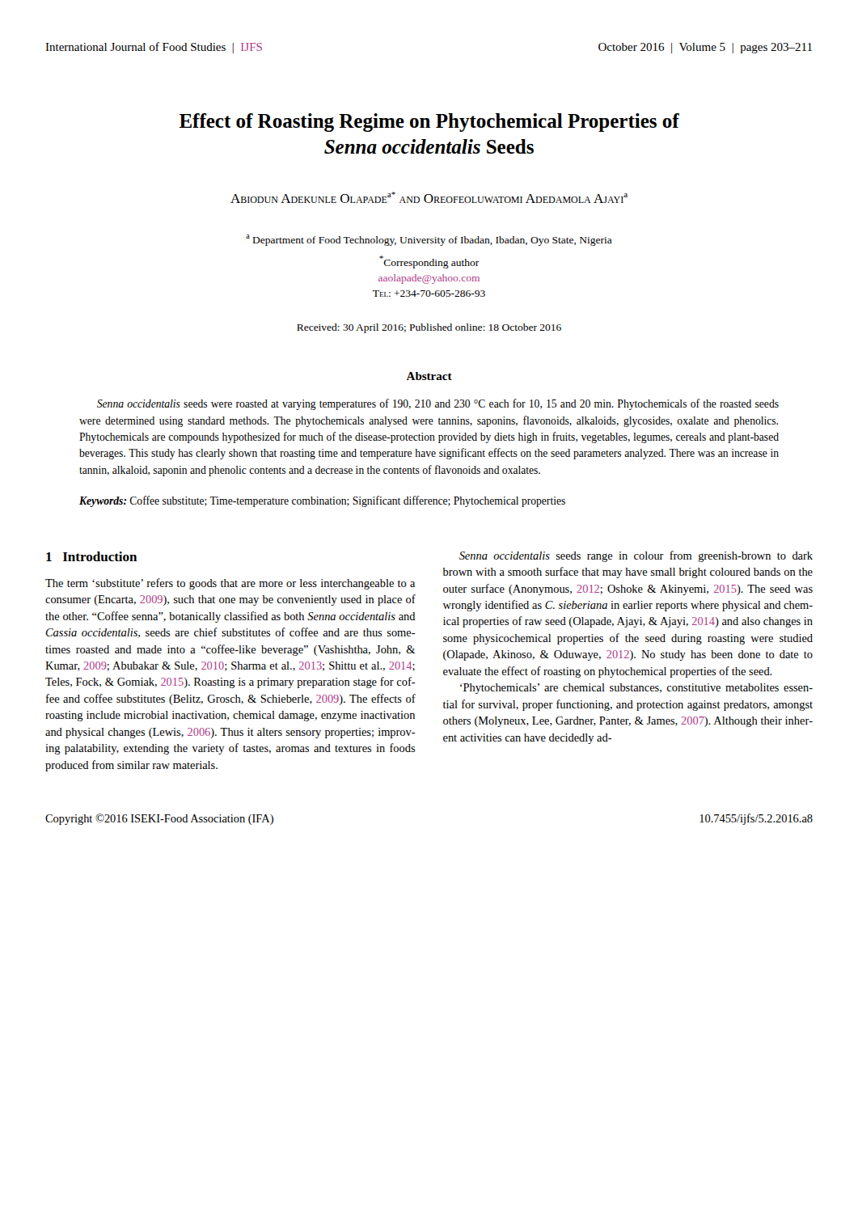International Journal of Food Studies|IJFS
October 2016|Volume 5|pages 203–211
Effect of Roasting Regime on Phytochemical Properties of
Senna occidentalis Seeds
Abiodun Adekunle Olapadea* and Oreofeoluwatomi Adedamola Ajayia
a Department of Food Technology, University of Ibadan, Ibadan, Oyo State, Nigeria
*Corresponding author
aaolapade@yahoo.com
Tel: +234-70-605-286-93
Received: 30 April 2016; Published online: 18 October 2016
Abstract
Senna occidentalis seeds were roasted at varying temperatures of 190, 210 and 230 °C each for 10, 15 and 20 min. Phytochemicals of the roasted seeds were determined using standard methods. The phytochemicals analysed were tannins, saponins, flavonoids, alkaloids, glycosides, oxalate and phenolics. Phytochemicals are compounds hypothesized for much of the disease-protection provided by diets high in fruits, vegetables, legumes, cereals and plant-based beverages. This study has clearly shown that roasting time and temperature have significant effects on the seed parameters analyzed. There was an increase in tannin, alkaloid, saponin and phenolic contents and a decrease in the contents of flavonoids and oxalates.
Keywords: Coffee substitute; Time-temperature combination; Significant difference; Phytochemical properties
1 Introduction
The term ‘substitute’ refers to goods that are more or less interchangeable to a consumer (Encarta, 2009), such that one may be conveniently used in place of the other. “Coffee senna”, botanically classified as both Senna occidentalis and Cassia occidentalis, seeds are chief substitutes of coffee and are thus sometimes roasted and made into a “coffee-like beverage” (Vashishtha, John, & Kumar, 2009; Abubakar & Sule, 2010; Sharma et al., 2013; Shittu et al., 2014; Teles, Fock, & Gomiak, 2015). Roasting is a primary preparation stage for coffee and coffee substitutes (Belitz, Grosch, & Schieberle, 2009). The effects of roasting include microbial inactivation, chemical damage, enzyme inactivation and physical changes (Lewis, 2006). Thus it alters sensory properties; improving palatability, extending the variety of tastes, aromas and textures in foods produced from similar raw materials.
Senna occidentalis seeds range in colour from greenish-brown to dark brown with a smooth surface that may have small bright coloured bands on the outer surface (Anonymous, 2012; Oshoke & Akinyemi, 2015). The seed was wrongly identified as C. sieberiana in earlier reports where physical and chemical properties of raw seed (Olapade, Ajayi, & Ajayi, 2014) and also changes in some physicochemical properties of the seed during roasting were studied (Olapade, Akinoso, & Oduwaye, 2012). No study has been done to date to evaluate the effect of roasting on phytochemical properties of the seed.
‘Phytochemicals’ are chemical substances, constitutive metabolites essential for survival, proper functioning, and protection against predators, amongst others (Molyneux, Lee, Gardner, Panter, & James, 2007). Although their inherent activities can have decidedly ad-
Copyright ©2016 ISEKI-Food Association (IFA)
10.7455/ijfs/5.2.2016.a8